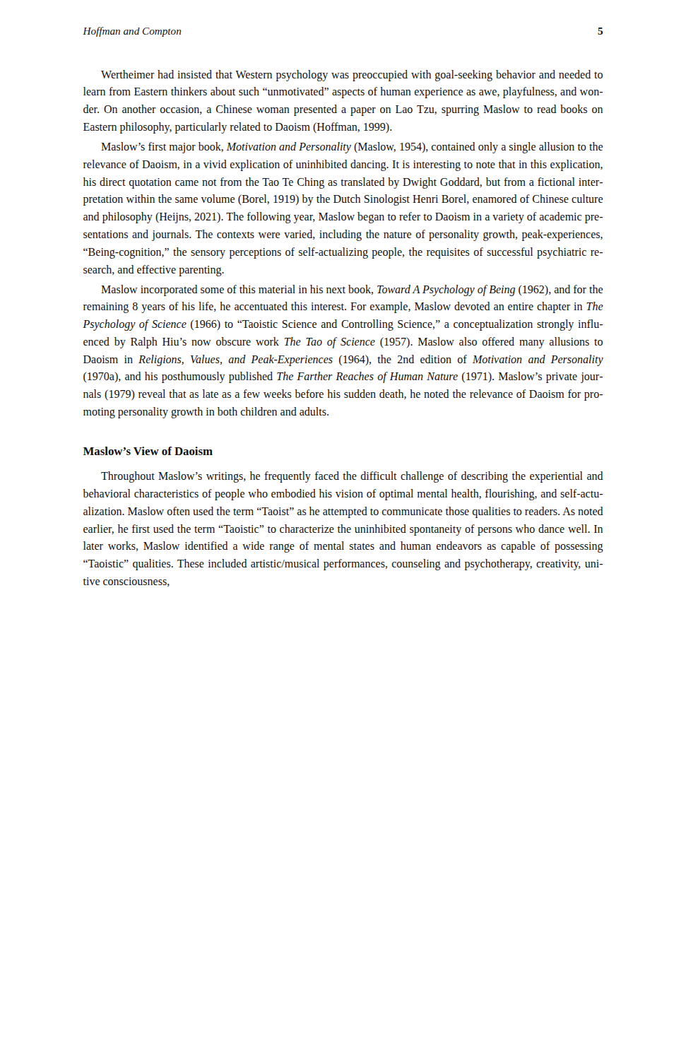Hoffman and Compton 5
Wertheimer had insisted that Western psychology was preoccupied with goal-seeking behavior and needed to learn from Eastern thinkers about such “unmotivated” aspects of human experience as awe, playfulness, and wonder. On another occasion, a Chinese woman presented a paper on Lao Tzu, spurring Maslow to read books on Eastern philosophy, particularly related to Daoism (Hoffman, 1999).
Maslow’s first major book, Motivation and Personality (Maslow, 1954), contained only a single allusion to the relevance of Daoism, in a vivid explication of uninhibited dancing. It is interesting to note that in this explication, his direct quotation came not from the Tao Te Ching as translated by Dwight Goddard, but from a fictional interpretation within the same volume (Borel, 1919) by the Dutch Sinologist Henri Borel, enamored of Chinese culture and philosophy (Heijns, 2021). The following year, Maslow began to refer to Daoism in a variety of academic presentations and journals. The contexts were varied, including the nature of personality growth, peak-experiences, “Being-cognition,” the sensory perceptions of self-actualizing people, the requisites of successful psychiatric research, and effective parenting.
Maslow incorporated some of this material in his next book, Toward A Psychology of Being (1962), and for the remaining 8 years of his life, he accentuated this interest. For example, Maslow devoted an entire chapter in The Psychology of Science (1966) to “Taoistic Science and Controlling Science,” a conceptualization strongly influenced by Ralph Hiu’s now obscure work The Tao of Science (1957). Maslow also offered many allusions to Daoism in Religions, Values, and Peak-Experiences (1964), the 2nd edition of Motivation and Personality (1970a), and his posthumously published The Farther Reaches of Human Nature (1971). Maslow’s private journals (1979) reveal that as late as a few weeks before his sudden death, he noted the relevance of Daoism for promoting personality growth in both children and adults.
Maslow’s View of Daoism
Throughout Maslow’s writings, he frequently faced the difficult challenge of describing the experiential and behavioral characteristics of people who embodied his vision of optimal mental health, flourishing, and self-actualization. Maslow often used the term “Taoist” as he attempted to communicate those qualities to readers. As noted earlier, he first used the term “Taoistic” to characterize the uninhibited spontaneity of persons who dance well. In later works, Maslow identified a wide range of mental states and human endeavors as capable of possessing “Taoistic” qualities. These included artistic/musical performances, counseling and psychotherapy, creativity, unitive consciousness,